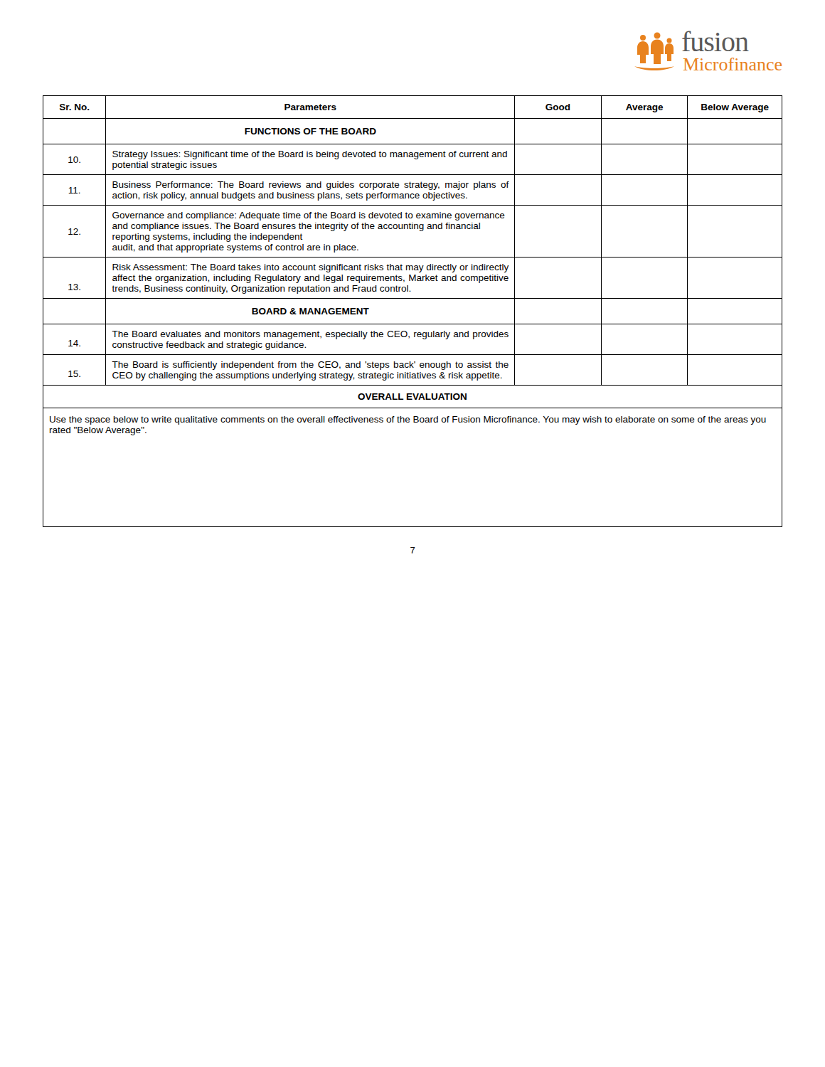fusion
Microfinance
| Sr. No. | Parameters | Good | Average | Below Average |
| --- | --- | --- | --- | --- |
| | FUNCTIONS OF THE BOARD | | | |
| 10. | Strategy Issues: Significant time of the Board is being devoted to management of current and potential strategic issues | | | |
| 11. | Business Performance: The Board reviews and guides corporate strategy, major plans of action, risk policy, annual budgets and business plans, sets performance objectives. | | | |
| 12. | Governance and compliance: Adequate time of the Board is devoted to examine governance and compliance issues. The Board ensures the integrity of the accounting and financial reporting systems, including the independent audit, and that appropriate systems of control are in place. | | | |
| 13. | Risk Assessment: The Board takes into account significant risks that may directly or indirectly affect the organization, including Regulatory and legal requirements, Market and competitive trends, Business continuity, Organization reputation and Fraud control. | | | |
| | BOARD & MANAGEMENT | | | |
| 14. | The Board evaluates and monitors management, especially the CEO, regularly and provides constructive feedback and strategic guidance. | | | |
| 15. | The Board is sufficiently independent from the CEO, and 'steps back' enough to assist the CEO by challenging the assumptions underlying strategy, strategic initiatives & risk appetite. | | | |
| OVERALL EVALUATION |
| Use the space below to write qualitative comments on the overall effectiveness of the Board of Fusion Microfinance. You may wish to elaborate on some of the areas you rated "Below Average". |
7